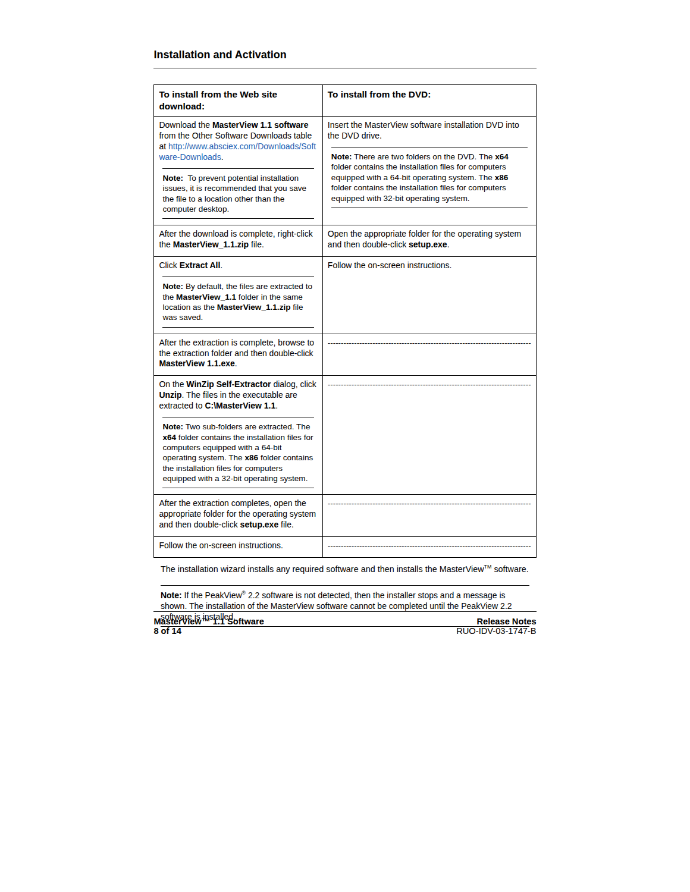Installation and Activation
| To install from the Web site download: | To install from the DVD: |
| --- | --- |
| Download the MasterView 1.1 software from the Other Software Downloads table at http://www.absciex.com/Downloads/Software-Downloads . Note: To prevent potential installation issues, it is recommended that you save the file to a location other than the computer desktop. | Insert the MasterView software installation DVD into the DVD drive. Note: There are two folders on the DVD. The x64 folder contains the installation files for computers equipped with a 64-bit operating system. The x86 folder contains the installation files for computers equipped with 32-bit operating system. |
| After the download is complete, right-click the MasterView_1.1.zip file. | Open the appropriate folder for the operating system and then double-click setup.exe . |
| Click Extract All . Note: By default, the files are extracted to the MasterView_1.1 folder in the same location as the MasterView_1.1.zip file was saved. | Follow the on-screen instructions. |
| After the extraction is complete, browse to the extraction folder and then double-click MasterView 1.1.exe . | ----------------------------------------------------------------------------- |
| On the WinZip Self-Extractor dialog, click Unzip . The files in the executable are extracted to C:\MasterView 1.1 . Note: Two sub-folders are extracted. The x64 folder contains the installation files for computers equipped with a 64-bit operating system. The x86 folder contains the installation files for computers equipped with a 32-bit operating system. | ----------------------------------------------------------------------------- |
| After the extraction completes, open the appropriate folder for the operating system and then double-click setup.exe file. | ----------------------------------------------------------------------------- |
| Follow the on-screen instructions. | ----------------------------------------------------------------------------- |
The installation wizard installs any required software and then installs the MasterViewTM software.
Note: If the PeakView® 2.2 software is not detected, then the installer stops and a message is shown. The installation of the MasterView software cannot be completed until the PeakView 2.2 software is installed.
MasterView™ 1.1 Software
8 of 14
Release Notes
RUO-IDV-03-1747-B